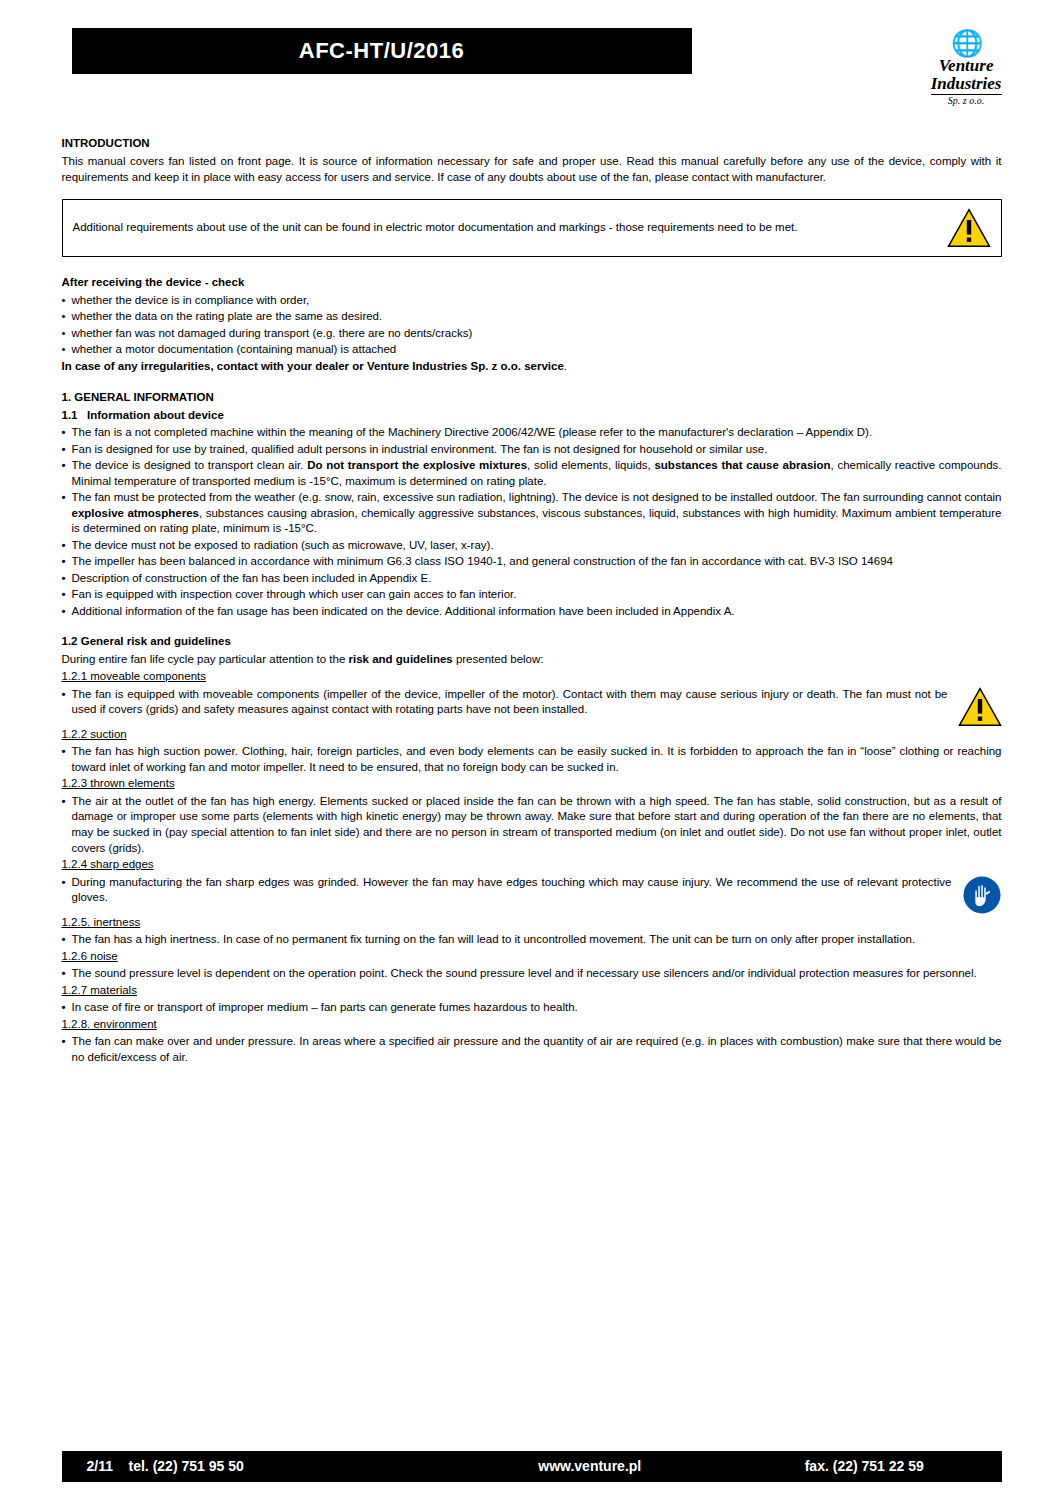AFC-HT/U/2016
🌐
Venture
Industries
Sp. z o.o.
INTRODUCTION
This manual covers fan listed on front page. It is source of information necessary for safe and proper use. Read this manual carefully before any use of the device, comply with it requirements and keep it in place with easy access for users and service. If case of any doubts about use of the fan, please contact with manufacturer.
Additional requirements about use of the unit can be found in electric motor documentation and markings - those requirements need to be met.
After receiving the device - check
whether the device is in compliance with order,
whether the data on the rating plate are the same as desired.
whether fan was not damaged during transport (e.g. there are no dents/cracks)
whether a motor documentation (containing manual) is attached
In case of any irregularities, contact with your dealer or Venture Industries Sp. z o.o. service.
1. GENERAL INFORMATION
1.1 Information about device
The fan is a not completed machine within the meaning of the Machinery Directive 2006/42/WE (please refer to the manufacturer's declaration – Appendix D).
Fan is designed for use by trained, qualified adult persons in industrial environment. The fan is not designed for household or similar use.
The device is designed to transport clean air. Do not transport the explosive mixtures, solid elements, liquids, substances that cause abrasion, chemically reactive compounds. Minimal temperature of transported medium is -15°C, maximum is determined on rating plate.
The fan must be protected from the weather (e.g. snow, rain, excessive sun radiation, lightning). The device is not designed to be installed outdoor. The fan surrounding cannot contain explosive atmospheres, substances causing abrasion, chemically aggressive substances, viscous substances, liquid, substances with high humidity. Maximum ambient temperature is determined on rating plate, minimum is -15°C.
The device must not be exposed to radiation (such as microwave, UV, laser, x-ray).
The impeller has been balanced in accordance with minimum G6.3 class ISO 1940-1, and general construction of the fan in accordance with cat. BV-3 ISO 14694
Description of construction of the fan has been included in Appendix E.
Fan is equipped with inspection cover through which user can gain acces to fan interior.
Additional information of the fan usage has been indicated on the device. Additional information have been included in Appendix A.
1.2 General risk and guidelines
During entire fan life cycle pay particular attention to the risk and guidelines presented below:
1.2.1 moveable components
The fan is equipped with moveable components (impeller of the device, impeller of the motor). Contact with them may cause serious injury or death. The fan must not be used if covers (grids) and safety measures against contact with rotating parts have not been installed.
1.2.2 suction
The fan has high suction power. Clothing, hair, foreign particles, and even body elements can be easily sucked in. It is forbidden to approach the fan in “loose” clothing or reaching toward inlet of working fan and motor impeller. It need to be ensured, that no foreign body can be sucked in.
1.2.3 thrown elements
The air at the outlet of the fan has high energy. Elements sucked or placed inside the fan can be thrown with a high speed. The fan has stable, solid construction, but as a result of damage or improper use some parts (elements with high kinetic energy) may be thrown away. Make sure that before start and during operation of the fan there are no elements, that may be sucked in (pay special attention to fan inlet side) and there are no person in stream of transported medium (on inlet and outlet side). Do not use fan without proper inlet, outlet covers (grids).
1.2.4 sharp edges
During manufacturing the fan sharp edges was grinded. However the fan may have edges touching which may cause injury. We recommend the use of relevant protective gloves.
1.2.5. inertness
The fan has a high inertness. In case of no permanent fix turning on the fan will lead to it uncontrolled movement. The unit can be turn on only after proper installation.
1.2.6 noise
The sound pressure level is dependent on the operation point. Check the sound pressure level and if necessary use silencers and/or individual protection measures for personnel.
1.2.7 materials
In case of fire or transport of improper medium – fan parts can generate fumes hazardous to health.
1.2.8. environment
The fan can make over and under pressure. In areas where a specified air pressure and the quantity of air are required (e.g. in places with combustion) make sure that there would be no deficit/excess of air.
2/11 tel. (22) 751 95 50
www.venture.pl
fax. (22) 751 22 59